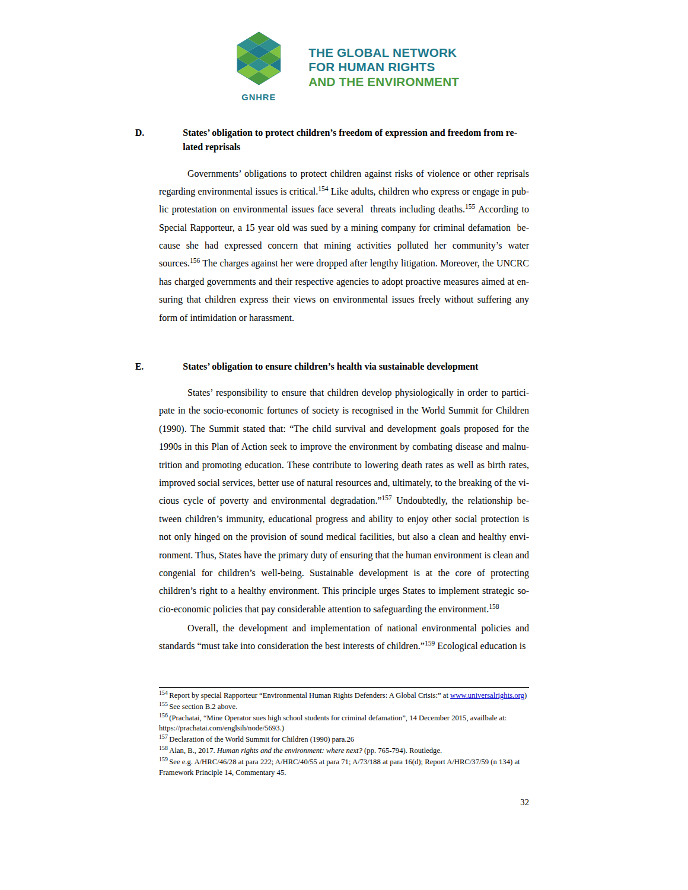GNHRE
The Global Network
for Human Rights
and the Environment
D. States’ obligation to protect children’s freedom of expression and freedom from related reprisals
Governments’ obligations to protect children against risks of violence or other reprisals regarding environmental issues is critical.154 Like adults, children who express or engage in public protestation on environmental issues face several threats including deaths.155 According to Special Rapporteur, a 15 year old was sued by a mining company for criminal defamation because she had expressed concern that mining activities polluted her community’s water sources.156 The charges against her were dropped after lengthy litigation. Moreover, the UNCRC has charged governments and their respective agencies to adopt proactive measures aimed at ensuring that children express their views on environmental issues freely without suffering any form of intimidation or harassment.
E. States’ obligation to ensure children’s health via sustainable development
States’ responsibility to ensure that children develop physiologically in order to participate in the socio-economic fortunes of society is recognised in the World Summit for Children (1990). The Summit stated that: “The child survival and development goals proposed for the 1990s in this Plan of Action seek to improve the environment by combating disease and malnutrition and promoting education. These contribute to lowering death rates as well as birth rates, improved social services, better use of natural resources and, ultimately, to the breaking of the vicious cycle of poverty and environmental degradation.”157 Undoubtedly, the relationship between children’s immunity, educational progress and ability to enjoy other social protection is not only hinged on the provision of sound medical facilities, but also a clean and healthy environment. Thus, States have the primary duty of ensuring that the human environment is clean and congenial for children’s well-being. Sustainable development is at the core of protecting children’s right to a healthy environment. This principle urges States to implement strategic socio-economic policies that pay considerable attention to safeguarding the environment.158
Overall, the development and implementation of national environmental policies and standards “must take into consideration the best interests of children.”159 Ecological education is
Report by special Rapporteur “Environmental Human Rights Defenders: A Global Crisis:” at www.universalrights.org)
See section B.2 above.
(Prachatai, “Mine Operator sues high school students for criminal defamation”, 14 December 2015, availbale at: https://prachatai.com/englsih/node/5693.)
Declaration of the World Summit for Children (1990) para.26
Alan, B., 2017. Human rights and the environment: where next? (pp. 765-794). Routledge.
See e.g. A/HRC/46/28 at para 222; A/HRC/40/55 at para 71; A/73/188 at para 16(d); Report A/HRC/37/59 (n 134) at Framework Principle 14, Commentary 45.
32